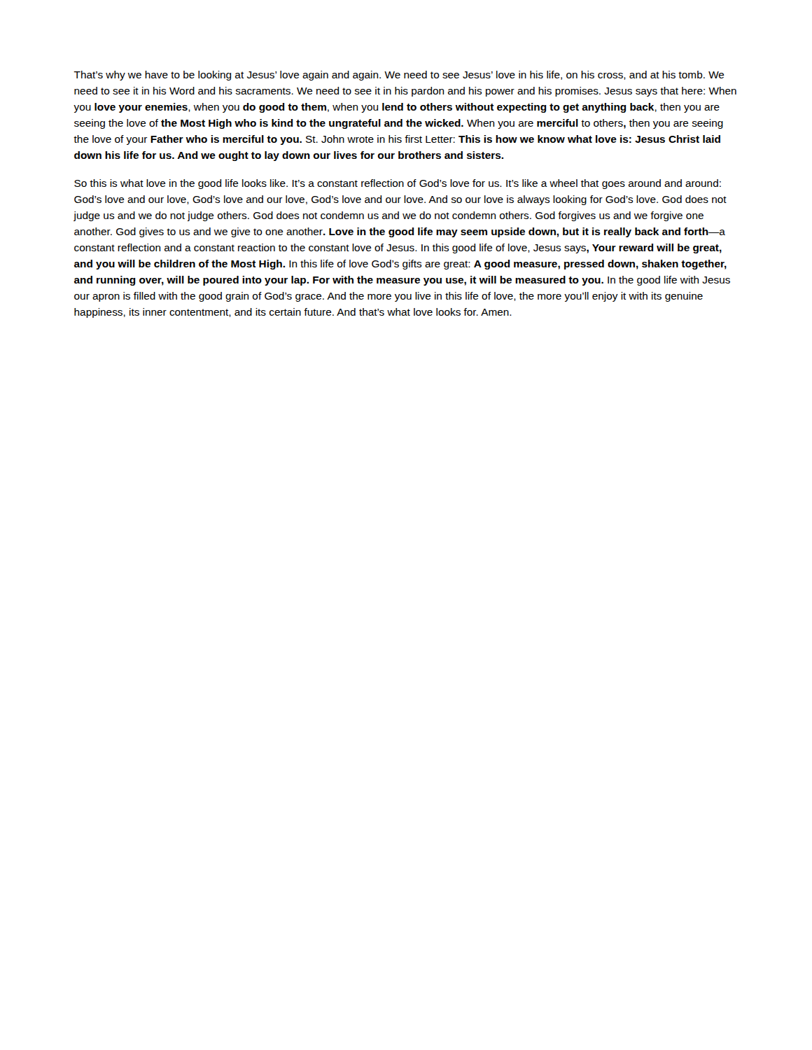That’s why we have to be looking at Jesus’ love again and again. We need to see Jesus’ love in his life, on his cross, and at his tomb. We need to see it in his Word and his sacraments. We need to see it in his pardon and his power and his promises. Jesus says that here: When you love your enemies, when you do good to them, when you lend to others without expecting to get anything back, then you are seeing the love of the Most High who is kind to the ungrateful and the wicked. When you are merciful to others, then you are seeing the love of your Father who is merciful to you. St. John wrote in his first Letter: This is how we know what love is: Jesus Christ laid down his life for us. And we ought to lay down our lives for our brothers and sisters.
So this is what love in the good life looks like. It’s a constant reflection of God’s love for us. It’s like a wheel that goes around and around: God’s love and our love, God’s love and our love, God’s love and our love. And so our love is always looking for God’s love. God does not judge us and we do not judge others. God does not condemn us and we do not condemn others. God forgives us and we forgive one another. God gives to us and we give to one another. Love in the good life may seem upside down, but it is really back and forth—a constant reflection and a constant reaction to the constant love of Jesus. In this good life of love, Jesus says, Your reward will be great, and you will be children of the Most High. In this life of love God’s gifts are great: A good measure, pressed down, shaken together, and running over, will be poured into your lap. For with the measure you use, it will be measured to you. In the good life with Jesus our apron is filled with the good grain of God’s grace. And the more you live in this life of love, the more you’ll enjoy it with its genuine happiness, its inner contentment, and its certain future. And that’s what love looks for. Amen.